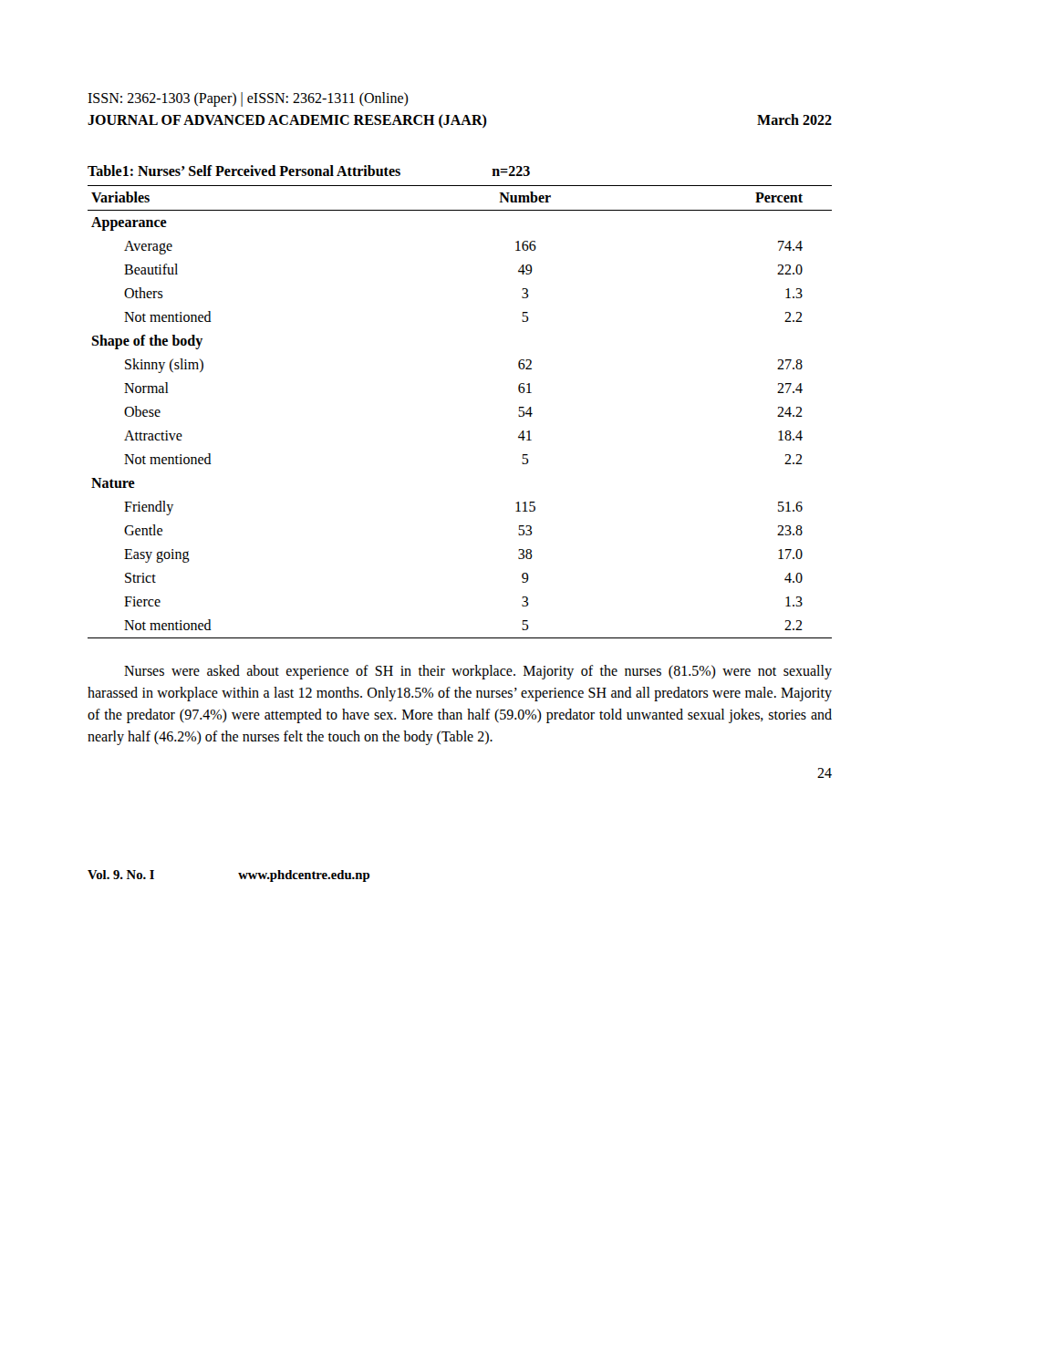ISSN: 2362-1303 (Paper) | eISSN: 2362-1311 (Online)
JOURNAL OF ADVANCED ACADEMIC RESEARCH (JAAR) March 2022
Table1: Nurses’ Self Perceived Personal Attributes n=223
| Variables | Number | Percent |
| --- | --- | --- |
| Appearance | | |
| Average | 166 | 74.4 |
| Beautiful | 49 | 22.0 |
| Others | 3 | 1.3 |
| Not mentioned | 5 | 2.2 |
| Shape of the body | | |
| Skinny (slim) | 62 | 27.8 |
| Normal | 61 | 27.4 |
| Obese | 54 | 24.2 |
| Attractive | 41 | 18.4 |
| Not mentioned | 5 | 2.2 |
| Nature | | |
| Friendly | 115 | 51.6 |
| Gentle | 53 | 23.8 |
| Easy going | 38 | 17.0 |
| Strict | 9 | 4.0 |
| Fierce | 3 | 1.3 |
| Not mentioned | 5 | 2.2 |
Nurses were asked about experience of SH in their workplace. Majority of the nurses (81.5%) were not sexually harassed in workplace within a last 12 months. Only18.5% of the nurses’ experience SH and all predators were male. Majority of the predator (97.4%) were attempted to have sex. More than half (59.0%) predator told unwanted sexual jokes, stories and nearly half (46.2%) of the nurses felt the touch on the body (Table 2).
24
Vol. 9. No. I www.phdcentre.edu.np